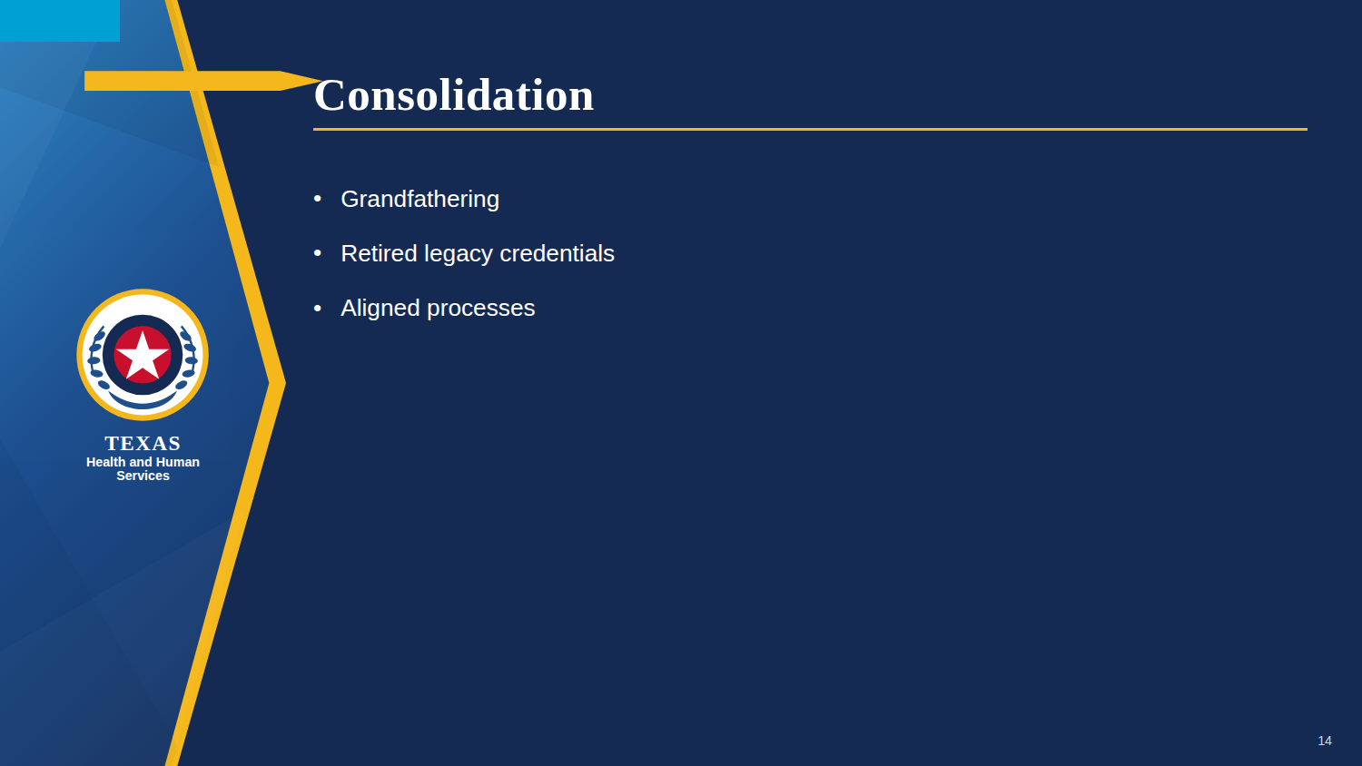TEXAS Health and Human
Services
Consolidation
Grandfathering
Retired legacy credentials
Aligned processes
14